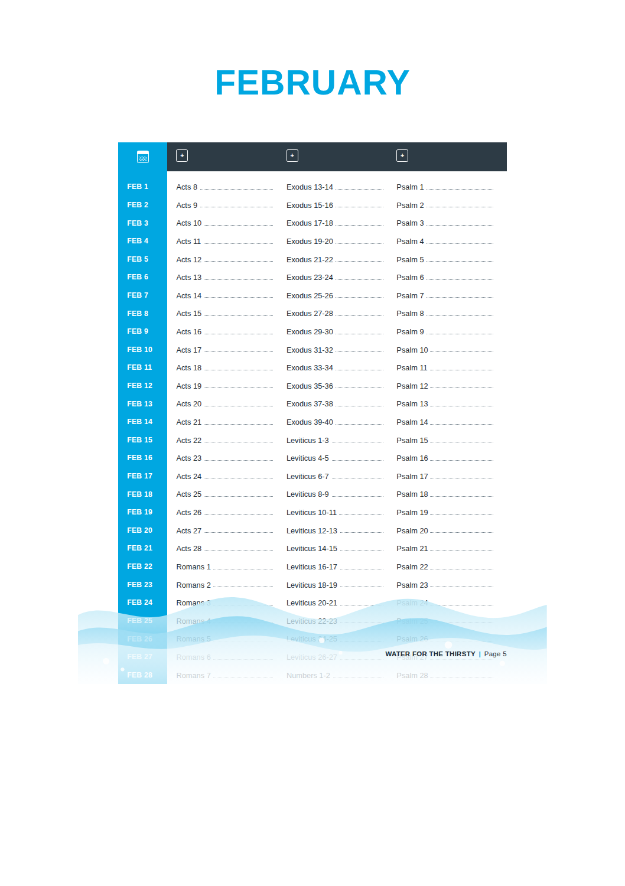FEBRUARY
FEB 1
FEB 2
FEB 3
FEB 4
FEB 5
FEB 6
FEB 7
FEB 8
FEB 9
FEB 10
FEB 11
FEB 12
FEB 13
FEB 14
FEB 15
FEB 16
FEB 17
FEB 18
FEB 19
FEB 20
FEB 21
FEB 22
FEB 23
FEB 24
FEB 25
FEB 26
FEB 27
FEB 28
Acts 8
Exodus 13-14
Psalm 1
Acts 9
Exodus 15-16
Psalm 2
Acts 10
Exodus 17-18
Psalm 3
Acts 11
Exodus 19-20
Psalm 4
Acts 12
Exodus 21-22
Psalm 5
Acts 13
Exodus 23-24
Psalm 6
Acts 14
Exodus 25-26
Psalm 7
Acts 15
Exodus 27-28
Psalm 8
Acts 16
Exodus 29-30
Psalm 9
Acts 17
Exodus 31-32
Psalm 10
Acts 18
Exodus 33-34
Psalm 11
Acts 19
Exodus 35-36
Psalm 12
Acts 20
Exodus 37-38
Psalm 13
Acts 21
Exodus 39-40
Psalm 14
Acts 22
Leviticus 1-3
Psalm 15
Acts 23
Leviticus 4-5
Psalm 16
Acts 24
Leviticus 6-7
Psalm 17
Acts 25
Leviticus 8-9
Psalm 18
Acts 26
Leviticus 10-11
Psalm 19
Acts 27
Leviticus 12-13
Psalm 20
Acts 28
Leviticus 14-15
Psalm 21
Romans 1
Leviticus 16-17
Psalm 22
Romans 2
Leviticus 18-19
Psalm 23
Romans 3
Leviticus 20-21
Psalm 24
Romans 4
Leviticus 22-23
Psalm 25
Romans 5
Leviticus 24-25
Psalm 26
Romans 6
Leviticus 26-27
Psalm 27
Romans 7
Numbers 1-2
Psalm 28
WATER FOR THE THIRSTY|Page 5